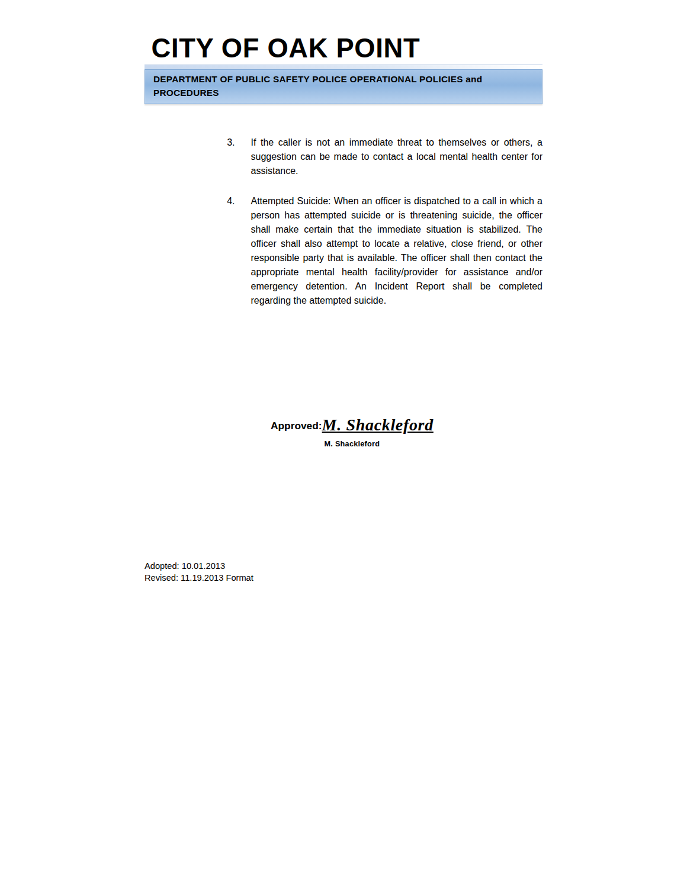CITY OF OAK POINT
DEPARTMENT OF PUBLIC SAFETY POLICE OPERATIONAL POLICIES and PROCEDURES
3. If the caller is not an immediate threat to themselves or others, a suggestion can be made to contact a local mental health center for assistance.
4. Attempted Suicide: When an officer is dispatched to a call in which a person has attempted suicide or is threatening suicide, the officer shall make certain that the immediate situation is stabilized. The officer shall also attempt to locate a relative, close friend, or other responsible party that is available. The officer shall then contact the appropriate mental health facility/provider for assistance and/or emergency detention. An Incident Report shall be completed regarding the attempted suicide.
Approved:M. Shackleford
M. Shackleford
Adopted: 10.01.2013
Revised: 11.19.2013 Format